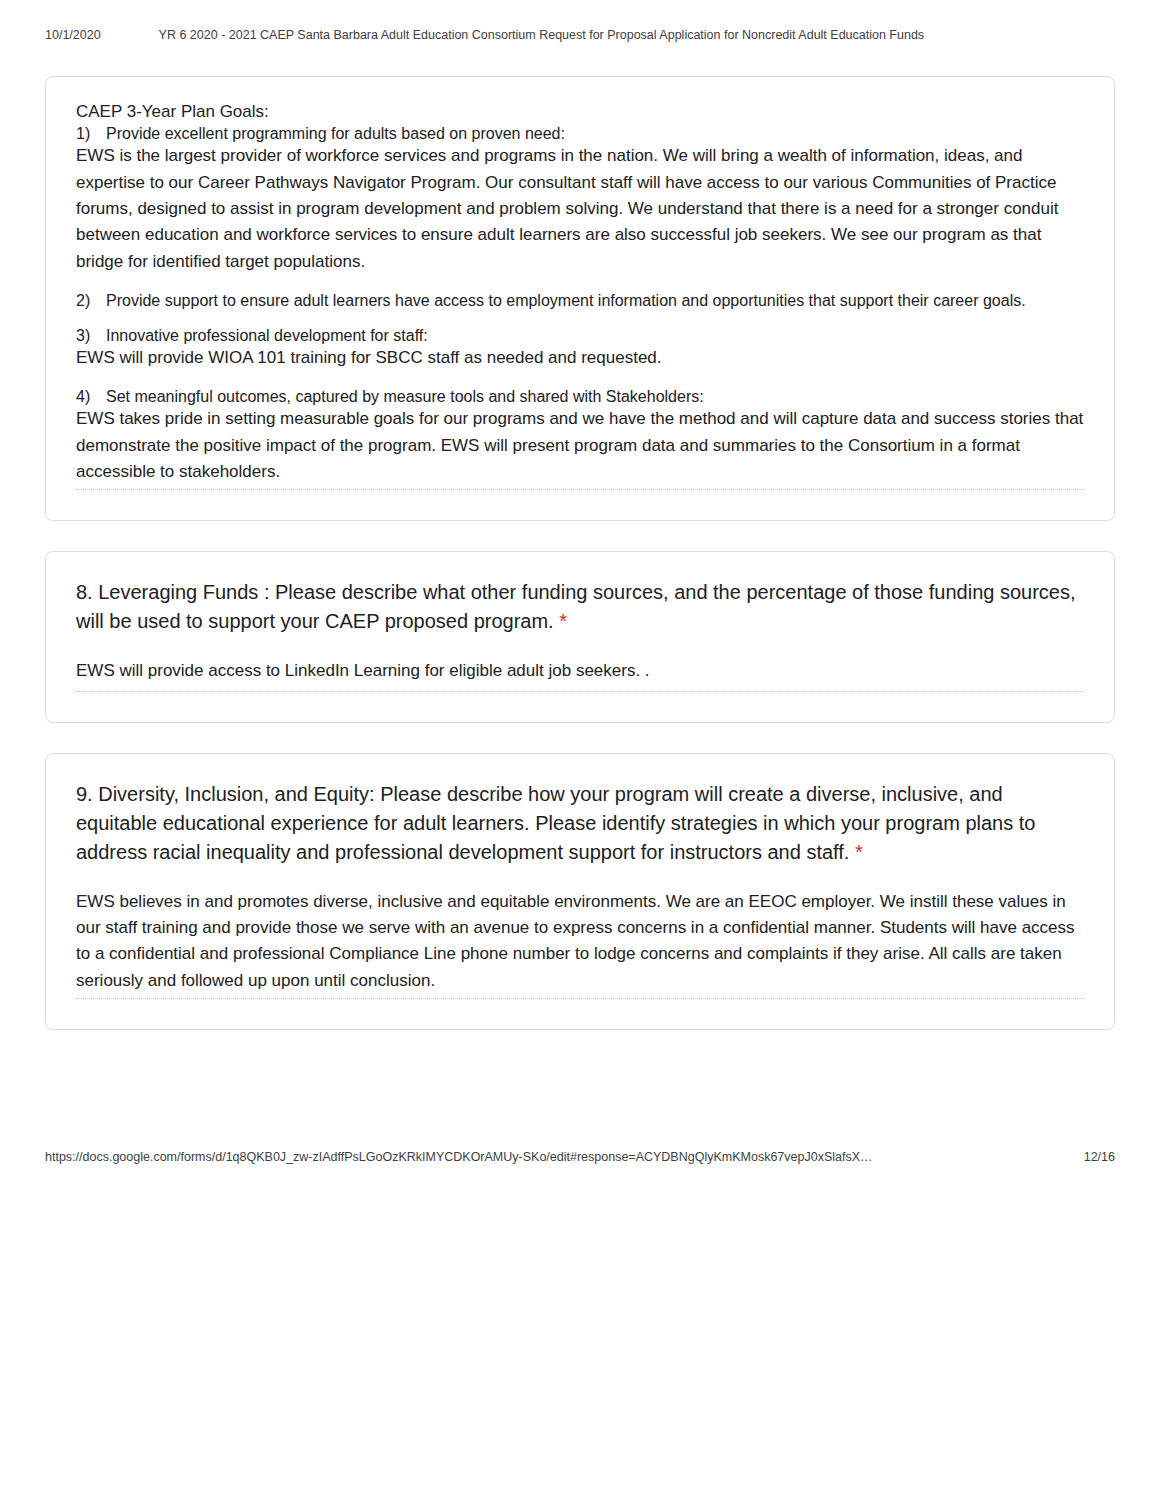10/1/2020 YR 6 2020 - 2021 CAEP Santa Barbara Adult Education Consortium Request for Proposal Application for Noncredit Adult Education Funds
CAEP 3-Year Plan Goals:
1) Provide excellent programming for adults based on proven need:
EWS is the largest provider of workforce services and programs in the nation. We will bring a wealth of information, ideas, and expertise to our Career Pathways Navigator Program. Our consultant staff will have access to our various Communities of Practice forums, designed to assist in program development and problem solving. We understand that there is a need for a stronger conduit between education and workforce services to ensure adult learners are also successful job seekers. We see our program as that bridge for identified target populations.
2) Provide support to ensure adult learners have access to employment information and opportunities that support their career goals.
3) Innovative professional development for staff:
EWS will provide WIOA 101 training for SBCC staff as needed and requested.
4) Set meaningful outcomes, captured by measure tools and shared with Stakeholders:
EWS takes pride in setting measurable goals for our programs and we have the method and will capture data and success stories that demonstrate the positive impact of the program. EWS will present program data and summaries to the Consortium in a format accessible to stakeholders.
8. Leveraging Funds : Please describe what other funding sources, and the percentage of those funding sources, will be used to support your CAEP proposed program. *
EWS will provide access to LinkedIn Learning for eligible adult job seekers. .
9. Diversity, Inclusion, and Equity: Please describe how your program will create a diverse, inclusive, and equitable educational experience for adult learners. Please identify strategies in which your program plans to address racial inequality and professional development support for instructors and staff. *
EWS believes in and promotes diverse, inclusive and equitable environments. We are an EEOC employer. We instill these values in our staff training and provide those we serve with an avenue to express concerns in a confidential manner. Students will have access to a confidential and professional Compliance Line phone number to lodge concerns and complaints if they arise. All calls are taken seriously and followed up upon until conclusion.
https://docs.google.com/forms/d/1q8QKB0J_zw-zIAdffPsLGoOzKRkIMYCDKOrAMUy-SKo/edit#response=ACYDBNgQlyKmKMosk67vepJ0xSlafsX… 12/16